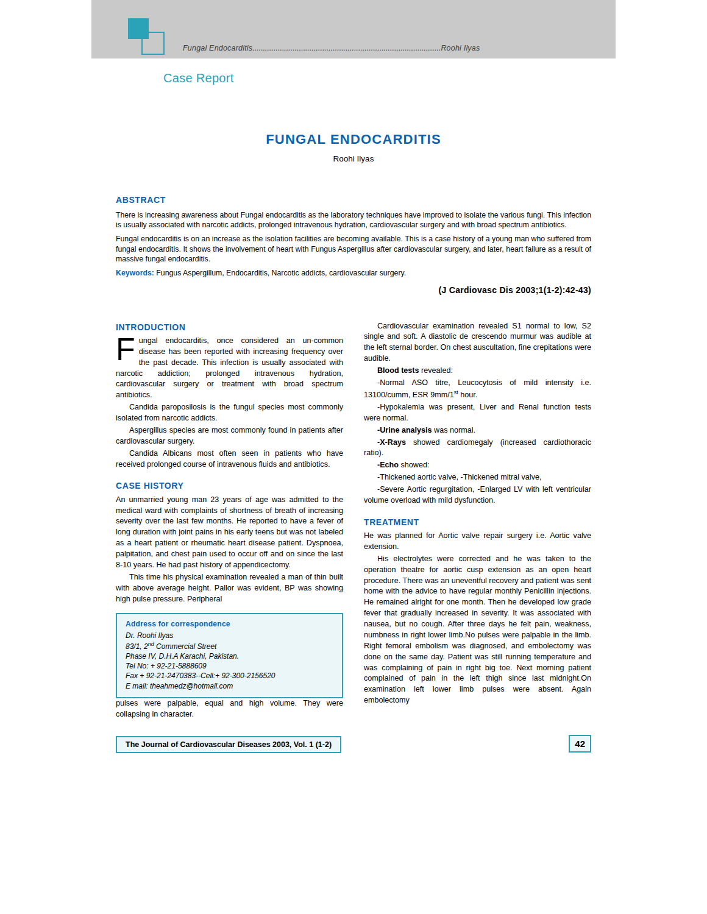Fungal Endocarditis......................................................................................... Roohi Ilyas
Case Report
FUNGAL ENDOCARDITIS
Roohi Ilyas
ABSTRACT
There is increasing awareness about Fungal endocarditis as the laboratory techniques have improved to isolate the various fungi. This infection is usually associated with narcotic addicts, prolonged intravenous hydration, cardiovascular surgery and with broad spectrum antibiotics.
Fungal endocarditis is on an increase as the isolation facilities are becoming available. This is a case history of a young man who suffered from fungal endocarditis. It shows the involvement of heart with Fungus Aspergillus after cardiovascular surgery, and later, heart failure as a result of massive fungal endocarditis.
Keywords: Fungus Aspergillum, Endocarditis, Narcotic addicts, cardiovascular surgery.
(J Cardiovasc Dis 2003;1(1-2):42-43)
INTRODUCTION
Fungal endocarditis, once considered an un-common disease has been reported with increasing frequency over the past decade. This infection is usually associated with narcotic addiction; prolonged intravenous hydration, cardiovascular surgery or treatment with broad spectrum antibiotics.
Candida paroposilosis is the fungul species most commonly isolated from narcotic addicts.
Aspergillus species are most commonly found in patients after cardiovascular surgery.
Candida Albicans most often seen in patients who have received prolonged course of intravenous fluids and antibiotics.
CASE HISTORY
An unmarried young man 23 years of age was admitted to the medical ward with complaints of shortness of breath of increasing severity over the last few months. He reported to have a fever of long duration with joint pains in his early teens but was not labeled as a heart patient or rheumatic heart disease patient. Dyspnoea, palpitation, and chest pain used to occur off and on since the last 8-10 years. He had past history of appendicectomy.
This time his physical examination revealed a man of thin built with above average height. Pallor was evident, BP was showing high pulse pressure. Peripheral
Address for correspondence
Dr. Roohi Ilyas
83/1, 2nd Commercial Street
Phase IV, D.H.A Karachi, Pakistan.
Tel No: + 92-21-5888609
Fax + 92-21-2470383--Cell:+ 92-300-2156520
E mail: theahmedz@hotmail.com
pulses were palpable, equal and high volume. They were collapsing in character.
Cardiovascular examination revealed S1 normal to low, S2 single and soft. A diastolic de crescendo murmur was audible at the left sternal border. On chest auscultation, fine crepitations were audible.
Blood tests revealed:
-Normal ASO titre, Leucocytosis of mild intensity i.e. 13100/cumm, ESR 9mm/1st hour.
-Hypokalemia was present, Liver and Renal function tests were normal.
-Urine analysis was normal.
-X-Rays showed cardiomegaly (increased cardiothoracic ratio).
-Echo showed:
-Thickened aortic valve, -Thickened mitral valve,
-Severe Aortic regurgitation, -Enlarged LV with left ventricular volume overload with mild dysfunction.
TREATMENT
He was planned for Aortic valve repair surgery i.e. Aortic valve extension.
His electrolytes were corrected and he was taken to the operation theatre for aortic cusp extension as an open heart procedure. There was an uneventful recovery and patient was sent home with the advice to have regular monthly Penicillin injections. He remained alright for one month. Then he developed low grade fever that gradually increased in severity. It was associated with nausea, but no cough. After three days he felt pain, weakness, numbness in right lower limb.No pulses were palpable in the limb. Right femoral embolism was diagnosed, and embolectomy was done on the same day. Patient was still running temperature and was complaining of pain in right big toe. Next morning patient complained of pain in the left thigh since last midnight.On examination left lower limb pulses were absent. Again embolectomy
The Journal of Cardiovascular Diseases 2003, Vol. 1 (1-2) 42